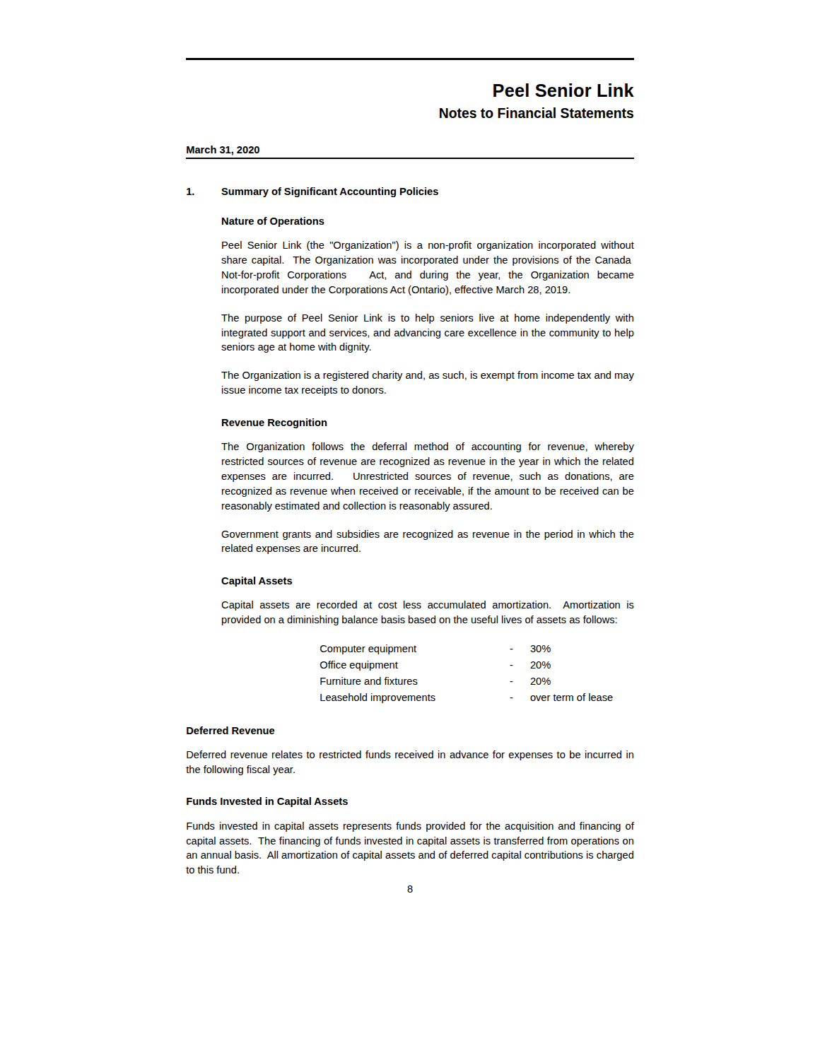Peel Senior Link
Notes to Financial Statements
March 31, 2020
1.
Summary of Significant Accounting Policies
Nature of Operations
Peel Senior Link (the "Organization") is a non-profit organization incorporated without share capital. The Organization was incorporated under the provisions of the Canada Not-for-profit Corporations Act, and during the year, the Organization became incorporated under the Corporations Act (Ontario), effective March 28, 2019.
The purpose of Peel Senior Link is to help seniors live at home independently with integrated support and services, and advancing care excellence in the community to help seniors age at home with dignity.
The Organization is a registered charity and, as such, is exempt from income tax and may issue income tax receipts to donors.
Revenue Recognition
The Organization follows the deferral method of accounting for revenue, whereby restricted sources of revenue are recognized as revenue in the year in which the related expenses are incurred. Unrestricted sources of revenue, such as donations, are recognized as revenue when received or receivable, if the amount to be received can be reasonably estimated and collection is reasonably assured.
Government grants and subsidies are recognized as revenue in the period in which the related expenses are incurred.
Capital Assets
Capital assets are recorded at cost less accumulated amortization. Amortization is provided on a diminishing balance basis based on the useful lives of assets as follows:
| Computer equipment | - | 30% |
| Office equipment | - | 20% |
| Furniture and fixtures | - | 20% |
| Leasehold improvements | - | over term of lease |
Deferred Revenue
Deferred revenue relates to restricted funds received in advance for expenses to be incurred in the following fiscal year.
Funds Invested in Capital Assets
Funds invested in capital assets represents funds provided for the acquisition and financing of capital assets. The financing of funds invested in capital assets is transferred from operations on an annual basis. All amortization of capital assets and of deferred capital contributions is charged to this fund.
8